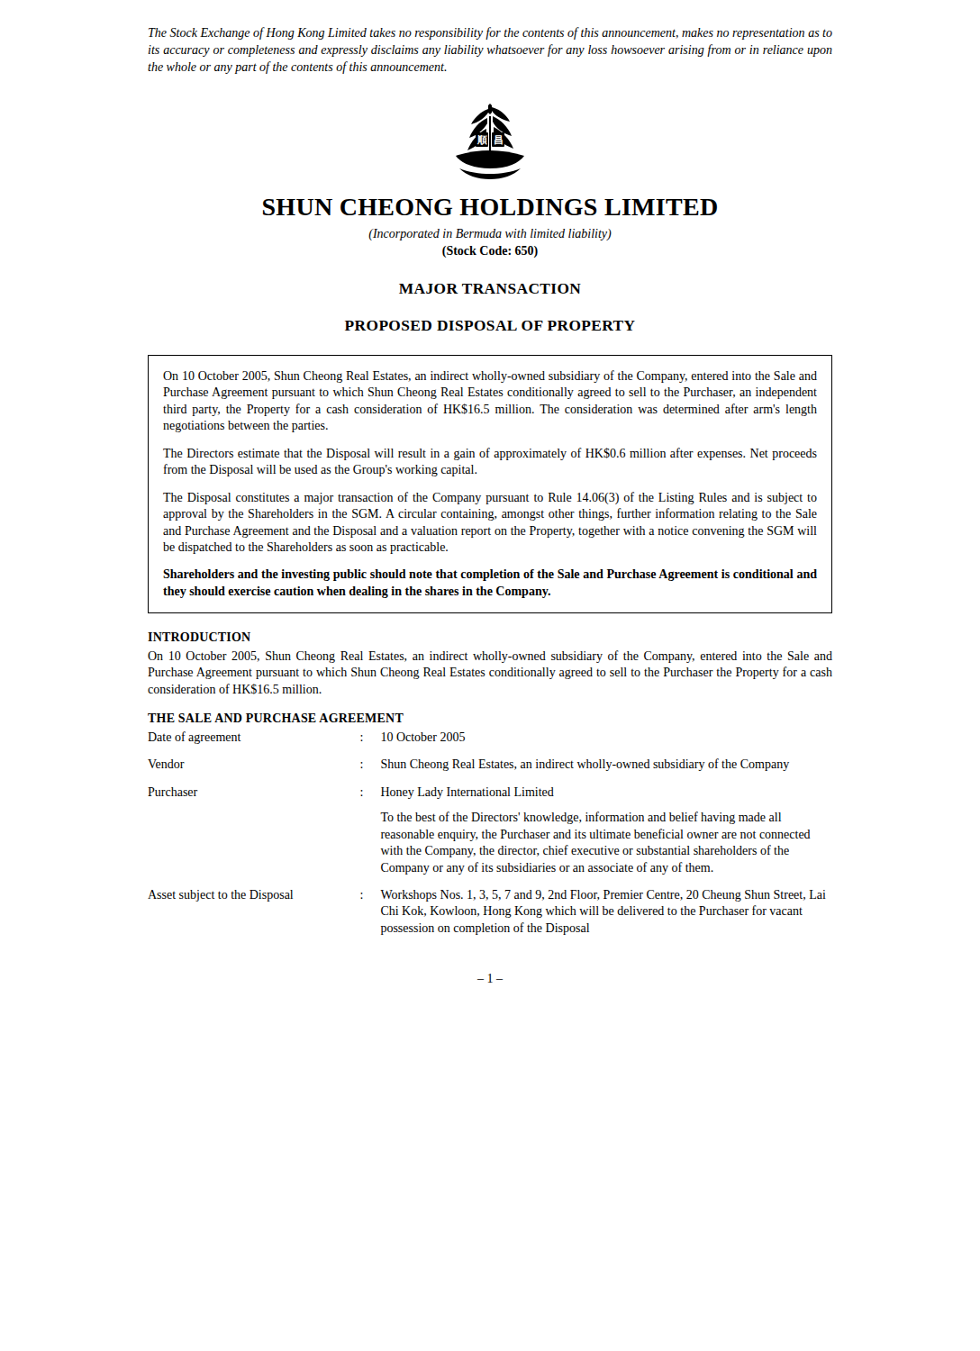The Stock Exchange of Hong Kong Limited takes no responsibility for the contents of this announcement, makes no representation as to its accuracy or completeness and expressly disclaims any liability whatsoever for any loss howsoever arising from or in reliance upon the whole or any part of the contents of this announcement.
順 昌
SHUN CHEONG HOLDINGS LIMITED
(Incorporated in Bermuda with limited liability)
(Stock Code: 650)
MAJOR TRANSACTION
PROPOSED DISPOSAL OF PROPERTY
On 10 October 2005, Shun Cheong Real Estates, an indirect wholly-owned subsidiary of the Company, entered into the Sale and Purchase Agreement pursuant to which Shun Cheong Real Estates conditionally agreed to sell to the Purchaser, an independent third party, the Property for a cash consideration of HK$16.5 million. The consideration was determined after arm's length negotiations between the parties.
The Directors estimate that the Disposal will result in a gain of approximately of HK$0.6 million after expenses. Net proceeds from the Disposal will be used as the Group's working capital.
The Disposal constitutes a major transaction of the Company pursuant to Rule 14.06(3) of the Listing Rules and is subject to approval by the Shareholders in the SGM. A circular containing, amongst other things, further information relating to the Sale and Purchase Agreement and the Disposal and a valuation report on the Property, together with a notice convening the SGM will be dispatched to the Shareholders as soon as practicable.
Shareholders and the investing public should note that completion of the Sale and Purchase Agreement is conditional and they should exercise caution when dealing in the shares in the Company.
Introduction
On 10 October 2005, Shun Cheong Real Estates, an indirect wholly-owned subsidiary of the Company, entered into the Sale and Purchase Agreement pursuant to which Shun Cheong Real Estates conditionally agreed to sell to the Purchaser the Property for a cash consideration of HK$16.5 million.
The Sale and Purchase Agreement
| Date of agreement | : | 10 October 2005 |
| Vendor | : | Shun Cheong Real Estates, an indirect wholly-owned subsidiary of the Company |
| Purchaser | : | Honey Lady International Limited To the best of the Directors' knowledge, information and belief having made all reasonable enquiry, the Purchaser and its ultimate beneficial owner are not connected with the Company, the director, chief executive or substantial shareholders of the Company or any of its subsidiaries or an associate of any of them. |
| Asset subject to the Disposal | : | Workshops Nos. 1, 3, 5, 7 and 9, 2nd Floor, Premier Centre, 20 Cheung Shun Street, Lai Chi Kok, Kowloon, Hong Kong which will be delivered to the Purchaser for vacant possession on completion of the Disposal |
– 1 –